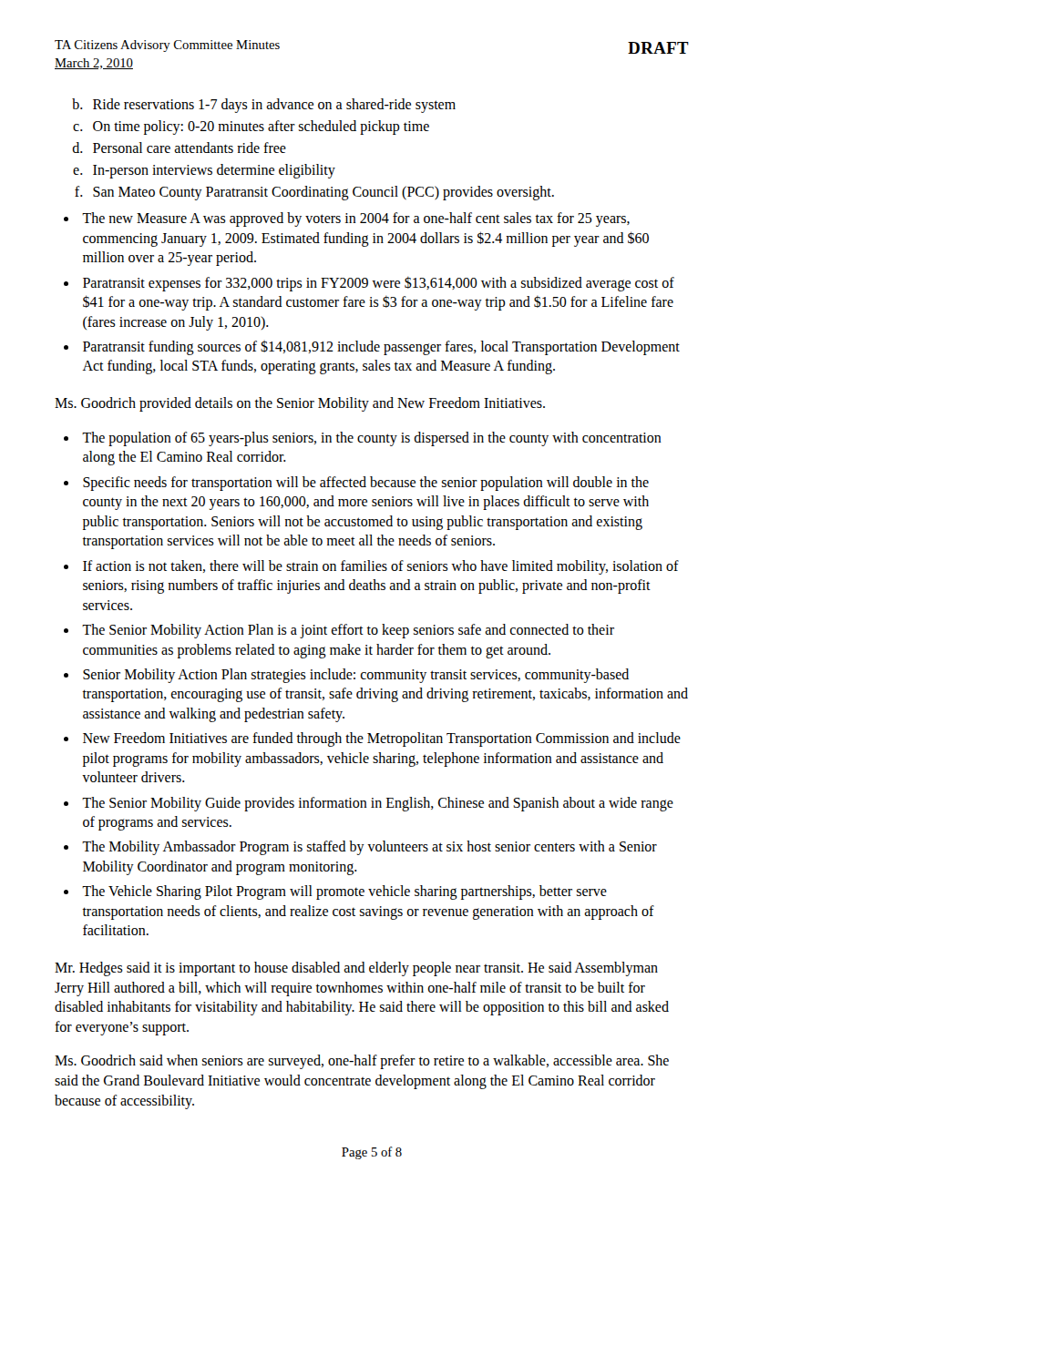TA Citizens Advisory Committee Minutes March 2, 2010
DRAFT
Ride reservations 1-7 days in advance on a shared-ride system
On time policy: 0-20 minutes after scheduled pickup time
Personal care attendants ride free
In-person interviews determine eligibility
San Mateo County Paratransit Coordinating Council (PCC) provides oversight.
The new Measure A was approved by voters in 2004 for a one-half cent sales tax for 25 years, commencing January 1, 2009. Estimated funding in 2004 dollars is $2.4 million per year and $60 million over a 25-year period.
Paratransit expenses for 332,000 trips in FY2009 were $13,614,000 with a subsidized average cost of $41 for a one-way trip. A standard customer fare is $3 for a one-way trip and $1.50 for a Lifeline fare (fares increase on July 1, 2010).
Paratransit funding sources of $14,081,912 include passenger fares, local Transportation Development Act funding, local STA funds, operating grants, sales tax and Measure A funding.
Ms. Goodrich provided details on the Senior Mobility and New Freedom Initiatives.
The population of 65 years-plus seniors, in the county is dispersed in the county with concentration along the El Camino Real corridor.
Specific needs for transportation will be affected because the senior population will double in the county in the next 20 years to 160,000, and more seniors will live in places difficult to serve with public transportation. Seniors will not be accustomed to using public transportation and existing transportation services will not be able to meet all the needs of seniors.
If action is not taken, there will be strain on families of seniors who have limited mobility, isolation of seniors, rising numbers of traffic injuries and deaths and a strain on public, private and non-profit services.
The Senior Mobility Action Plan is a joint effort to keep seniors safe and connected to their communities as problems related to aging make it harder for them to get around.
Senior Mobility Action Plan strategies include: community transit services, community-based transportation, encouraging use of transit, safe driving and driving retirement, taxicabs, information and assistance and walking and pedestrian safety.
New Freedom Initiatives are funded through the Metropolitan Transportation Commission and include pilot programs for mobility ambassadors, vehicle sharing, telephone information and assistance and volunteer drivers.
The Senior Mobility Guide provides information in English, Chinese and Spanish about a wide range of programs and services.
The Mobility Ambassador Program is staffed by volunteers at six host senior centers with a Senior Mobility Coordinator and program monitoring.
The Vehicle Sharing Pilot Program will promote vehicle sharing partnerships, better serve transportation needs of clients, and realize cost savings or revenue generation with an approach of facilitation.
Mr. Hedges said it is important to house disabled and elderly people near transit. He said Assemblyman Jerry Hill authored a bill, which will require townhomes within one-half mile of transit to be built for disabled inhabitants for visitability and habitability. He said there will be opposition to this bill and asked for everyone’s support.
Ms. Goodrich said when seniors are surveyed, one-half prefer to retire to a walkable, accessible area. She said the Grand Boulevard Initiative would concentrate development along the El Camino Real corridor because of accessibility.
Page 5 of 8